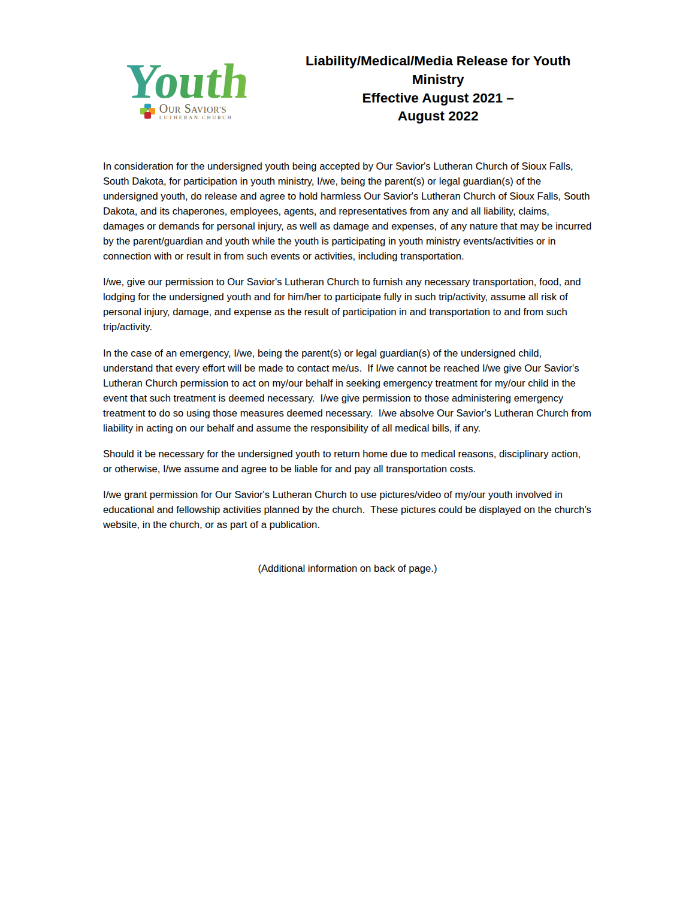Youth
OUR SAVIOR'S
LUTHERAN CHURCH
Liability/Medical/Media Release for Youth Ministry
Effective August 2021 –
August 2022
In consideration for the undersigned youth being accepted by Our Savior's Lutheran Church of Sioux Falls, South Dakota, for participation in youth ministry, I/we, being the parent(s) or legal guardian(s) of the undersigned youth, do release and agree to hold harmless Our Savior's Lutheran Church of Sioux Falls, South Dakota, and its chaperones, employees, agents, and representatives from any and all liability, claims, damages or demands for personal injury, as well as damage and expenses, of any nature that may be incurred by the parent/guardian and youth while the youth is participating in youth ministry events/activities or in connection with or result in from such events or activities, including transportation.
I/we, give our permission to Our Savior's Lutheran Church to furnish any necessary transportation, food, and lodging for the undersigned youth and for him/her to participate fully in such trip/activity, assume all risk of personal injury, damage, and expense as the result of participation in and transportation to and from such trip/activity.
In the case of an emergency, I/we, being the parent(s) or legal guardian(s) of the undersigned child, understand that every effort will be made to contact me/us. If I/we cannot be reached I/we give Our Savior's Lutheran Church permission to act on my/our behalf in seeking emergency treatment for my/our child in the event that such treatment is deemed necessary. I/we give permission to those administering emergency treatment to do so using those measures deemed necessary. I/we absolve Our Savior's Lutheran Church from liability in acting on our behalf and assume the responsibility of all medical bills, if any.
Should it be necessary for the undersigned youth to return home due to medical reasons, disciplinary action, or otherwise, I/we assume and agree to be liable for and pay all transportation costs.
I/we grant permission for Our Savior's Lutheran Church to use pictures/video of my/our youth involved in educational and fellowship activities planned by the church. These pictures could be displayed on the church's website, in the church, or as part of a publication.
(Additional information on back of page.)